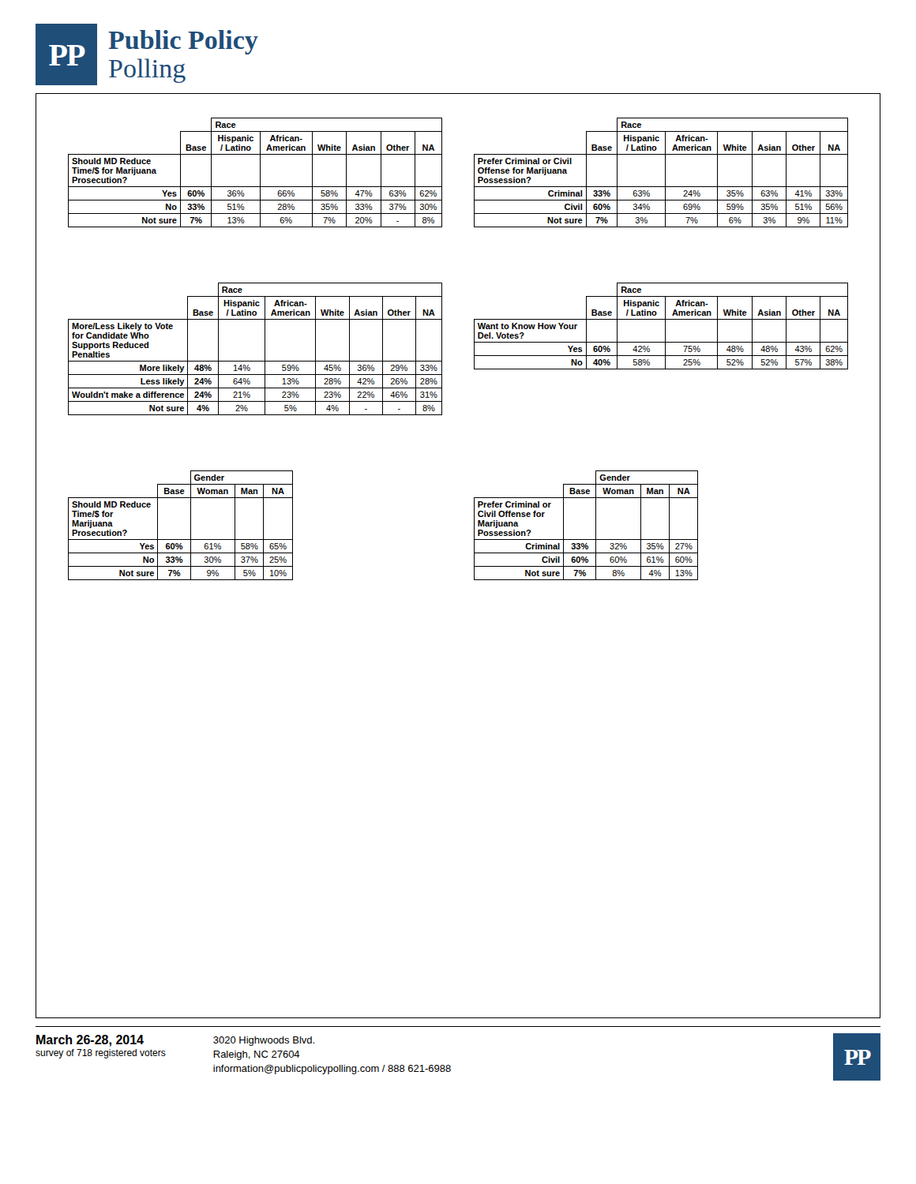PP
Public Policy
Polling
| | | Race |
| | Base | Hispanic / Latino | African- American | White | Asian | Other | NA |
| Should MD Reduce Time/$ for Marijuana Prosecution? | | | | | | | |
| Yes | 60% | 36% | 66% | 58% | 47% | 63% | 62% |
| No | 33% | 51% | 28% | 35% | 33% | 37% | 30% |
| Not sure | 7% | 13% | 6% | 7% | 20% | - | 8% |
| | | Race |
| | Base | Hispanic / Latino | African- American | White | Asian | Other | NA |
| Prefer Criminal or Civil Offense for Marijuana Possession? | | | | | | | |
| Criminal | 33% | 63% | 24% | 35% | 63% | 41% | 33% |
| Civil | 60% | 34% | 69% | 59% | 35% | 51% | 56% |
| Not sure | 7% | 3% | 7% | 6% | 3% | 9% | 11% |
| | | Race |
| | Base | Hispanic / Latino | African- American | White | Asian | Other | NA |
| More/Less Likely to Vote for Candidate Who Supports Reduced Penalties | | | | | | | |
| More likely | 48% | 14% | 59% | 45% | 36% | 29% | 33% |
| Less likely | 24% | 64% | 13% | 28% | 42% | 26% | 28% |
| Wouldn't make a difference | 24% | 21% | 23% | 23% | 22% | 46% | 31% |
| Not sure | 4% | 2% | 5% | 4% | - | - | 8% |
| | | Race |
| | Base | Hispanic / Latino | African- American | White | Asian | Other | NA |
| Want to Know How Your Del. Votes? | | | | | | | |
| Yes | 60% | 42% | 75% | 48% | 48% | 43% | 62% |
| No | 40% | 58% | 25% | 52% | 52% | 57% | 38% |
| | | Gender |
| | Base | Woman | Man | NA |
| Should MD Reduce Time/$ for Marijuana Prosecution? | | | | |
| Yes | 60% | 61% | 58% | 65% |
| No | 33% | 30% | 37% | 25% |
| Not sure | 7% | 9% | 5% | 10% |
| | | Gender |
| | Base | Woman | Man | NA |
| Prefer Criminal or Civil Offense for Marijuana Possession? | | | | |
| Criminal | 33% | 32% | 35% | 27% |
| Civil | 60% | 60% | 61% | 60% |
| Not sure | 7% | 8% | 4% | 13% |
March 26-28, 2014
survey of 718 registered voters
3020 Highwoods Blvd.
Raleigh, NC 27604
information@publicpolicypolling.com / 888 621-6988
PP